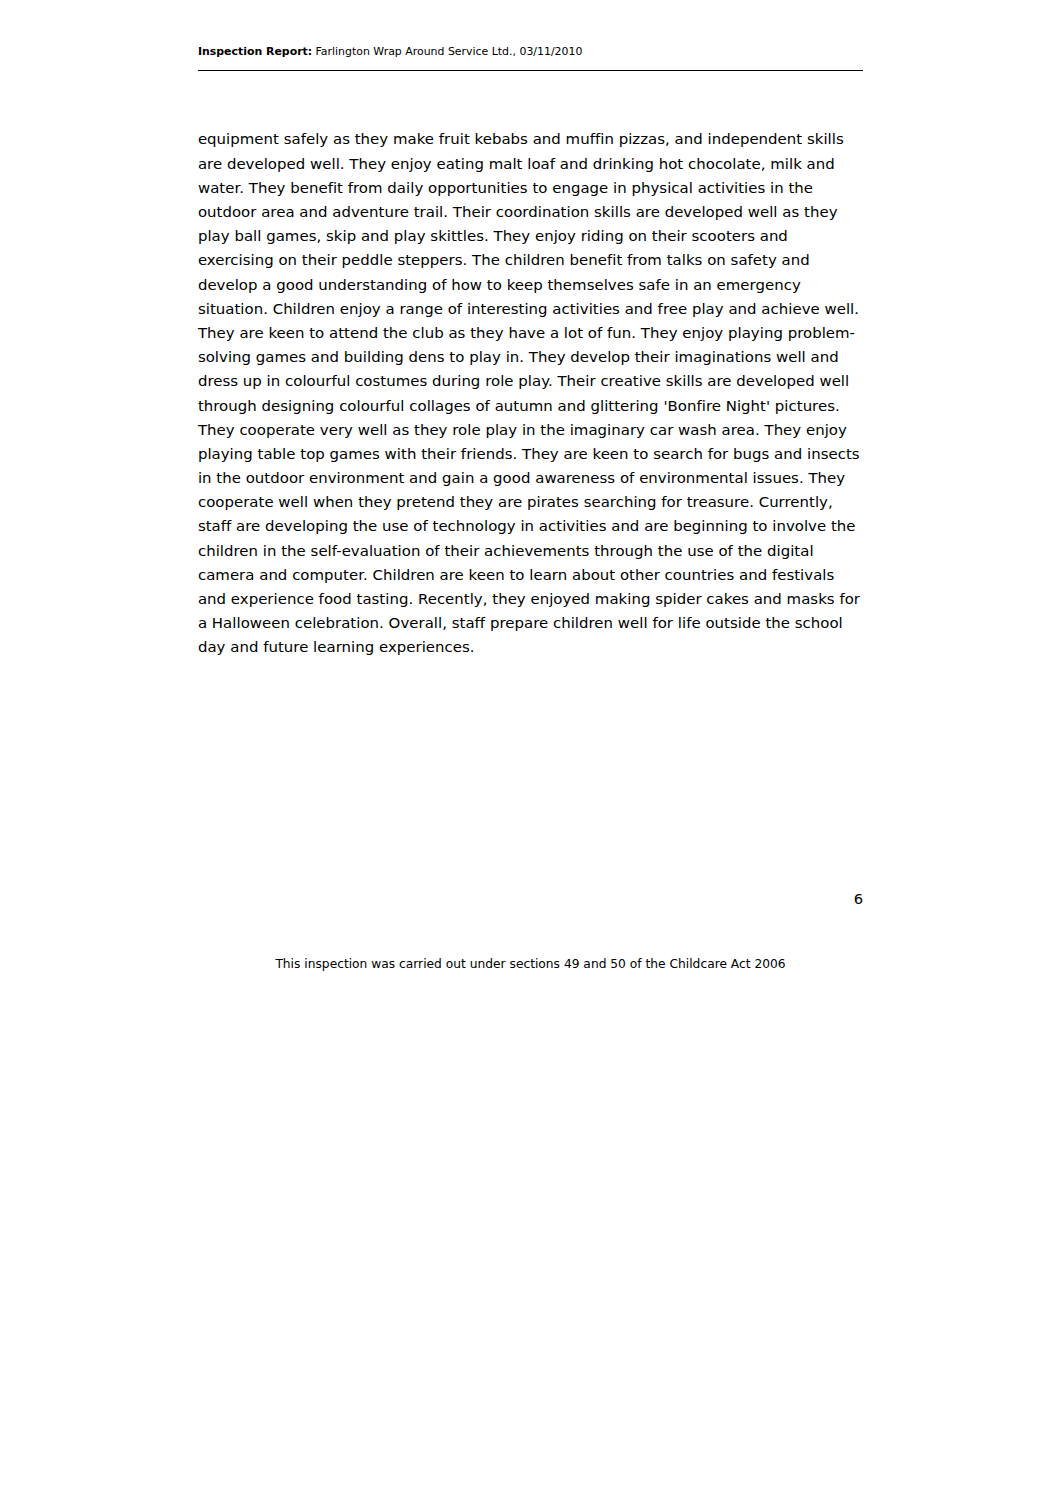Inspection Report: Farlington Wrap Around Service Ltd., 03/11/2010
equipment safely as they make fruit kebabs and muffin pizzas, and independent skills are developed well. They enjoy eating malt loaf and drinking hot chocolate, milk and water. They benefit from daily opportunities to engage in physical activities in the outdoor area and adventure trail. Their coordination skills are developed well as they play ball games, skip and play skittles. They enjoy riding on their scooters and exercising on their peddle steppers. The children benefit from talks on safety and develop a good understanding of how to keep themselves safe in an emergency situation. Children enjoy a range of interesting activities and free play and achieve well. They are keen to attend the club as they have a lot of fun. They enjoy playing problem-solving games and building dens to play in. They develop their imaginations well and dress up in colourful costumes during role play. Their creative skills are developed well through designing colourful collages of autumn and glittering 'Bonfire Night' pictures. They cooperate very well as they role play in the imaginary car wash area. They enjoy playing table top games with their friends. They are keen to search for bugs and insects in the outdoor environment and gain a good awareness of environmental issues. They cooperate well when they pretend they are pirates searching for treasure. Currently, staff are developing the use of technology in activities and are beginning to involve the children in the self-evaluation of their achievements through the use of the digital camera and computer. Children are keen to learn about other countries and festivals and experience food tasting. Recently, they enjoyed making spider cakes and masks for a Halloween celebration. Overall, staff prepare children well for life outside the school day and future learning experiences.
6 This inspection was carried out under sections 49 and 50 of the Childcare Act 2006